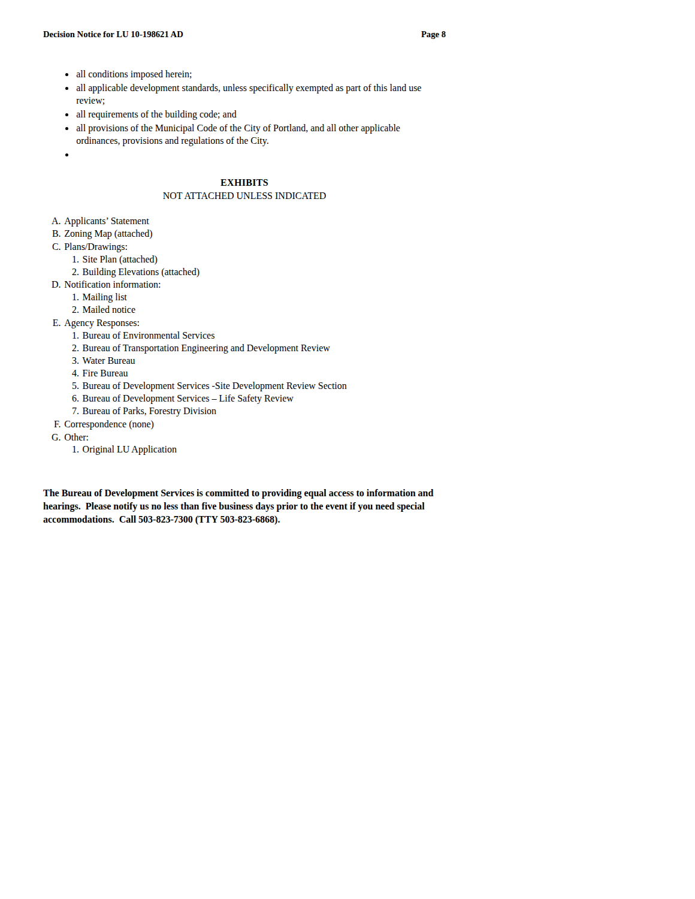Decision Notice for LU 10-198621 AD
Page 8
all conditions imposed herein;
all applicable development standards, unless specifically exempted as part of this land use review;
all requirements of the building code; and
all provisions of the Municipal Code of the City of Portland, and all other applicable ordinances, provisions and regulations of the City.
EXHIBITS
NOT ATTACHED UNLESS INDICATED
Applicants’ Statement
Zoning Map (attached)
Plans/Drawings:
Site Plan (attached)
Building Elevations (attached)
Notification information:
Mailing list
Mailed notice
Agency Responses:
Bureau of Environmental Services
Bureau of Transportation Engineering and Development Review
Water Bureau
Fire Bureau
Bureau of Development Services -Site Development Review Section
Bureau of Development Services – Life Safety Review
Bureau of Parks, Forestry Division
Correspondence (none)
Other:
Original LU Application
The Bureau of Development Services is committed to providing equal access to information and hearings. Please notify us no less than five business days prior to the event if you need special accommodations. Call 503-823-7300 (TTY 503-823-6868).